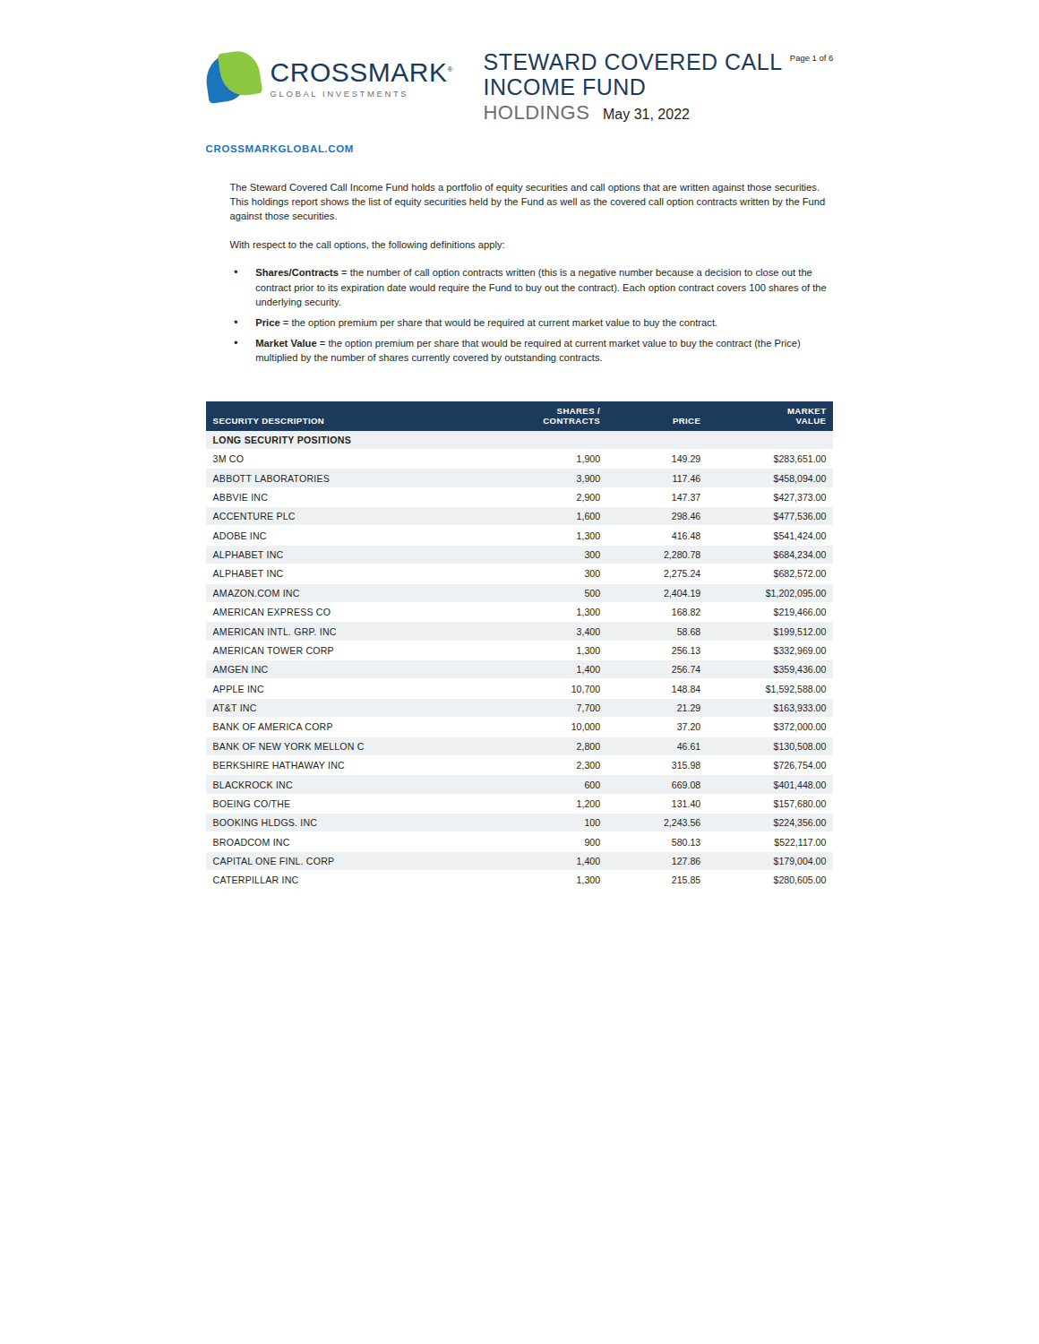CROSSMARK®
GLOBAL INVESTMENTS
Steward Covered Call
Income Fund
HOLDINGS May 31, 2022
Page 1 of 6
CROSSMARKGLOBAL.COM
The Steward Covered Call Income Fund holds a portfolio of equity securities and call options that are written against those securities. This holdings report shows the list of equity securities held by the Fund as well as the covered call option contracts written by the Fund against those securities.
With respect to the call options, the following definitions apply:
Shares/Contracts = the number of call option contracts written (this is a negative number because a decision to close out the contract prior to its expiration date would require the Fund to buy out the contract). Each option contract covers 100 shares of the underlying security.
Price = the option premium per share that would be required at current market value to buy the contract.
Market Value = the option premium per share that would be required at current market value to buy the contract (the Price) multiplied by the number of shares currently covered by outstanding contracts.
| SECURITY DESCRIPTION | SHARES / CONTRACTS | PRICE | MARKET VALUE |
| --- | --- | --- | --- |
| LONG SECURITY POSITIONS | | | |
| 3M CO | 1,900 | 149.29 | $283,651.00 |
| ABBOTT LABORATORIES | 3,900 | 117.46 | $458,094.00 |
| ABBVIE INC | 2,900 | 147.37 | $427,373.00 |
| ACCENTURE PLC | 1,600 | 298.46 | $477,536.00 |
| ADOBE INC | 1,300 | 416.48 | $541,424.00 |
| ALPHABET INC | 300 | 2,280.78 | $684,234.00 |
| ALPHABET INC | 300 | 2,275.24 | $682,572.00 |
| AMAZON.COM INC | 500 | 2,404.19 | $1,202,095.00 |
| AMERICAN EXPRESS CO | 1,300 | 168.82 | $219,466.00 |
| AMERICAN INTL. GRP. INC | 3,400 | 58.68 | $199,512.00 |
| AMERICAN TOWER CORP | 1,300 | 256.13 | $332,969.00 |
| AMGEN INC | 1,400 | 256.74 | $359,436.00 |
| APPLE INC | 10,700 | 148.84 | $1,592,588.00 |
| AT&T INC | 7,700 | 21.29 | $163,933.00 |
| BANK OF AMERICA CORP | 10,000 | 37.20 | $372,000.00 |
| BANK OF NEW YORK MELLON C | 2,800 | 46.61 | $130,508.00 |
| BERKSHIRE HATHAWAY INC | 2,300 | 315.98 | $726,754.00 |
| BLACKROCK INC | 600 | 669.08 | $401,448.00 |
| BOEING CO/THE | 1,200 | 131.40 | $157,680.00 |
| BOOKING HLDGS. INC | 100 | 2,243.56 | $224,356.00 |
| BROADCOM INC | 900 | 580.13 | $522,117.00 |
| CAPITAL ONE FINL. CORP | 1,400 | 127.86 | $179,004.00 |
| CATERPILLAR INC | 1,300 | 215.85 | $280,605.00 |